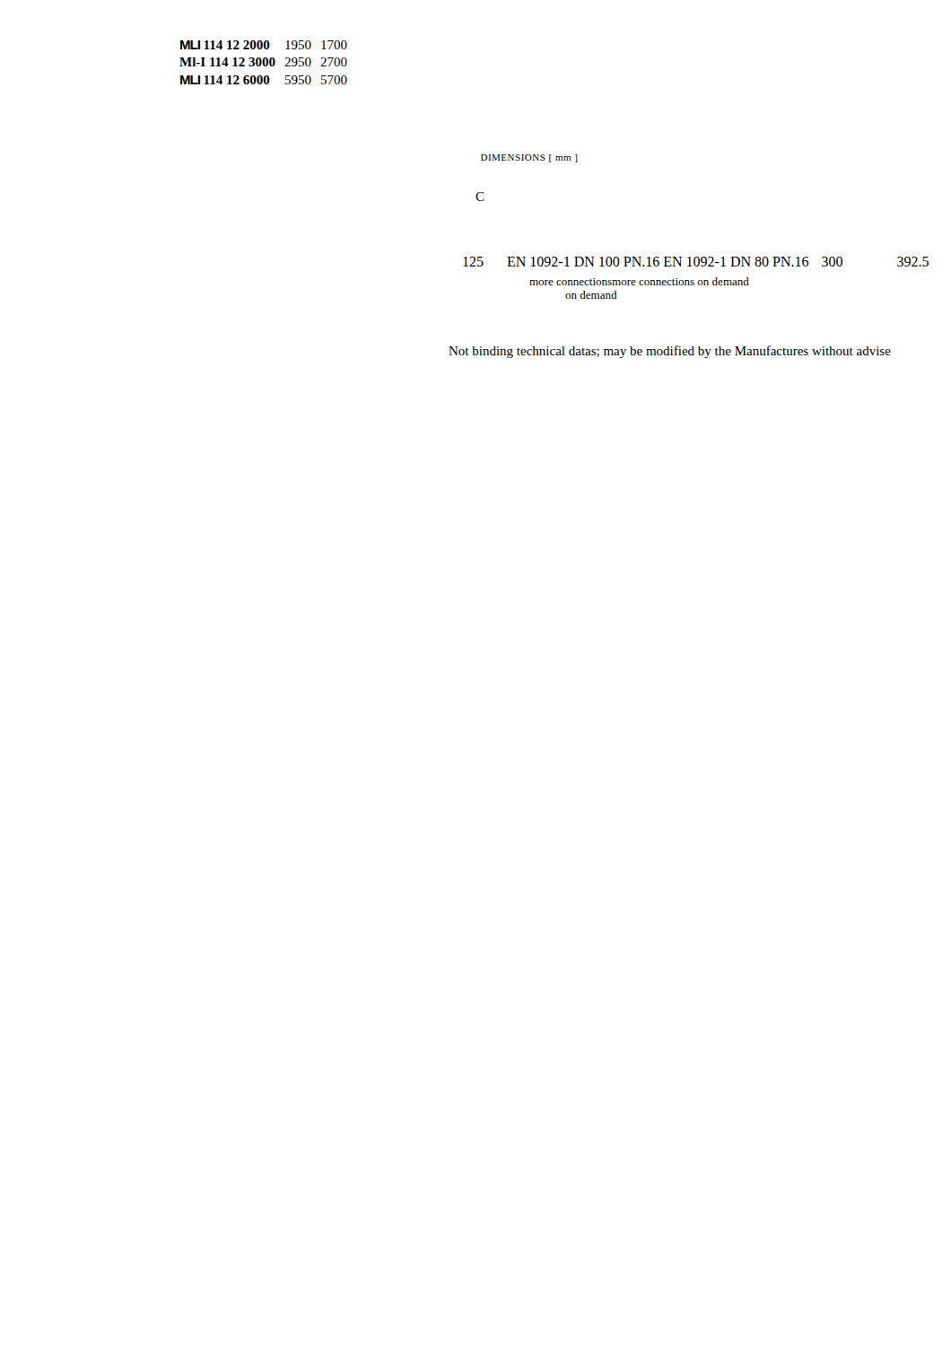| MLI 114 12 2000 | 1950 | 1700 |
| Ml-I 114 12 3000 | 2950 | 2700 |
| MLI 114 12 6000 | 5950 | 5700 |
DIMENSIONS [ mm ]
C
125 EN 1092-1 DN 100 PN.16 EN 1092-1 DN 80 PN.16 300 392.5
more connectionsmore connections on demand on demand
Not binding technical datas; may be modified by the Manufactures without advise